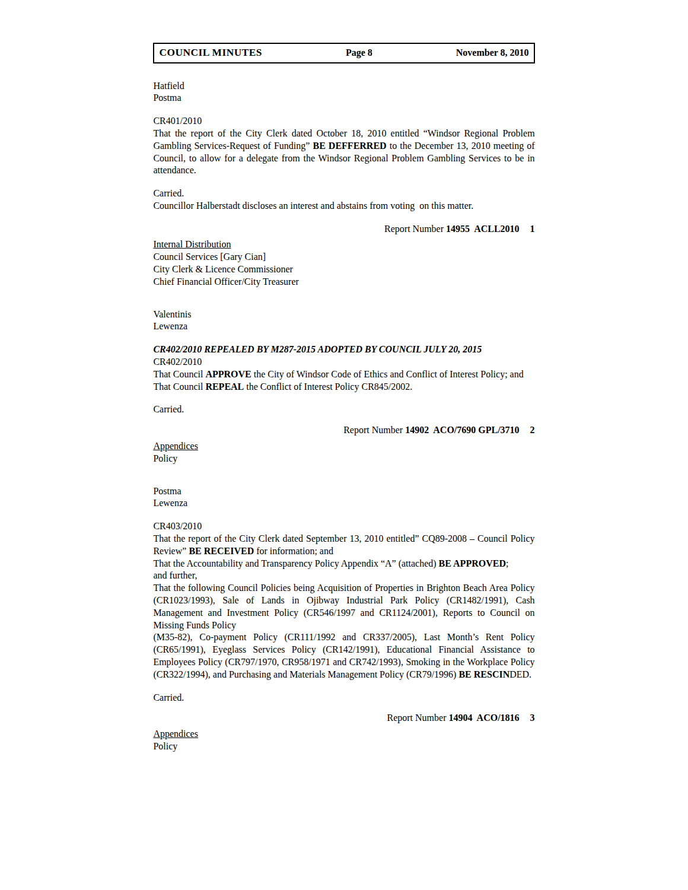COUNCIL MINUTES Page 8 November 8, 2010
Hatfield
Postma
CR401/2010
That the report of the City Clerk dated October 18, 2010 entitled “Windsor Regional Problem Gambling Services-Request of Funding” BE DEFFERRED to the December 13, 2010 meeting of Council, to allow for a delegate from the Windsor Regional Problem Gambling Services to be in attendance.
Carried.
Councillor Halberstadt discloses an interest and abstains from voting on this matter.
Report Number 14955 ACLL20101
Internal Distribution
Council Services [Gary Cian]
City Clerk & Licence Commissioner
Chief Financial Officer/City Treasurer
Valentinis
Lewenza
CR402/2010 REPEALED BY M287-2015 ADOPTED BY COUNCIL JULY 20, 2015
CR402/2010
That Council APPROVE the City of Windsor Code of Ethics and Conflict of Interest Policy; and
That Council REPEAL the Conflict of Interest Policy CR845/2002.
Carried.
Report Number 14902 ACO/7690 GPL/37102
Appendices
Policy
Postma
Lewenza
CR403/2010
That the report of the City Clerk dated September 13, 2010 entitled” CQ89-2008 – Council Policy Review” BE RECEIVED for information; and
That the Accountability and Transparency Policy Appendix “A” (attached) BE APPROVED;
and further,
That the following Council Policies being Acquisition of Properties in Brighton Beach Area Policy (CR1023/1993), Sale of Lands in Ojibway Industrial Park Policy (CR1482/1991), Cash Management and Investment Policy (CR546/1997 and CR1124/2001), Reports to Council on Missing Funds Policy
(M35-82), Co-payment Policy (CR111/1992 and CR337/2005), Last Month’s Rent Policy (CR65/1991), Eyeglass Services Policy (CR142/1991), Educational Financial Assistance to Employees Policy (CR797/1970, CR958/1971 and CR742/1993), Smoking in the Workplace Policy (CR322/1994), and Purchasing and Materials Management Policy (CR79/1996) BE RESCINDED.
Carried.
Report Number 14904 ACO/18163
Appendices
Policy